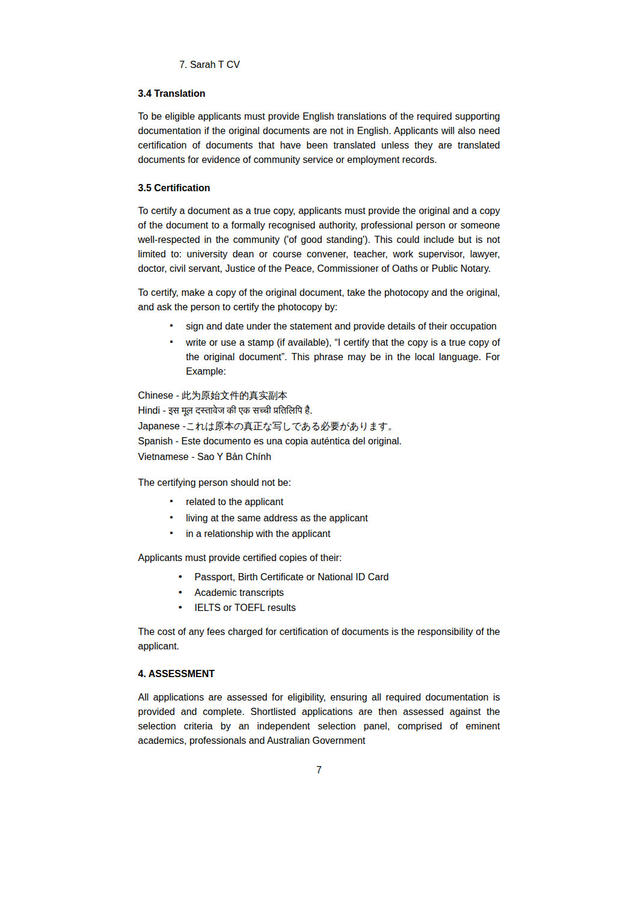Sarah T CV
3.4 Translation
To be eligible applicants must provide English translations of the required supporting documentation if the original documents are not in English. Applicants will also need certification of documents that have been translated unless they are translated documents for evidence of community service or employment records.
3.5 Certification
To certify a document as a true copy, applicants must provide the original and a copy of the document to a formally recognised authority, professional person or someone well-respected in the community ('of good standing'). This could include but is not limited to: university dean or course convener, teacher, work supervisor, lawyer, doctor, civil servant, Justice of the Peace, Commissioner of Oaths or Public Notary.
To certify, make a copy of the original document, take the photocopy and the original, and ask the person to certify the photocopy by:
sign and date under the statement and provide details of their occupation
write or use a stamp (if available), “I certify that the copy is a true copy of the original document”. This phrase may be in the local language. For Example:
Chinese - 此为原始文件的真实副本
Hindi - इस मूल दस्तावेज की एक सच्ची प्रतिलिपि है.
Japanese -これは原本の真正な写しである必要があります。
Spanish - Este documento es una copia auténtica del original.
Vietnamese - Sao Y Bản Chính
The certifying person should not be:
related to the applicant
living at the same address as the applicant
in a relationship with the applicant
Applicants must provide certified copies of their:
Passport, Birth Certificate or National ID Card
Academic transcripts
IELTS or TOEFL results
The cost of any fees charged for certification of documents is the responsibility of the applicant.
4. ASSESSMENT
All applications are assessed for eligibility, ensuring all required documentation is provided and complete. Shortlisted applications are then assessed against the selection criteria by an independent selection panel, comprised of eminent academics, professionals and Australian Government
7